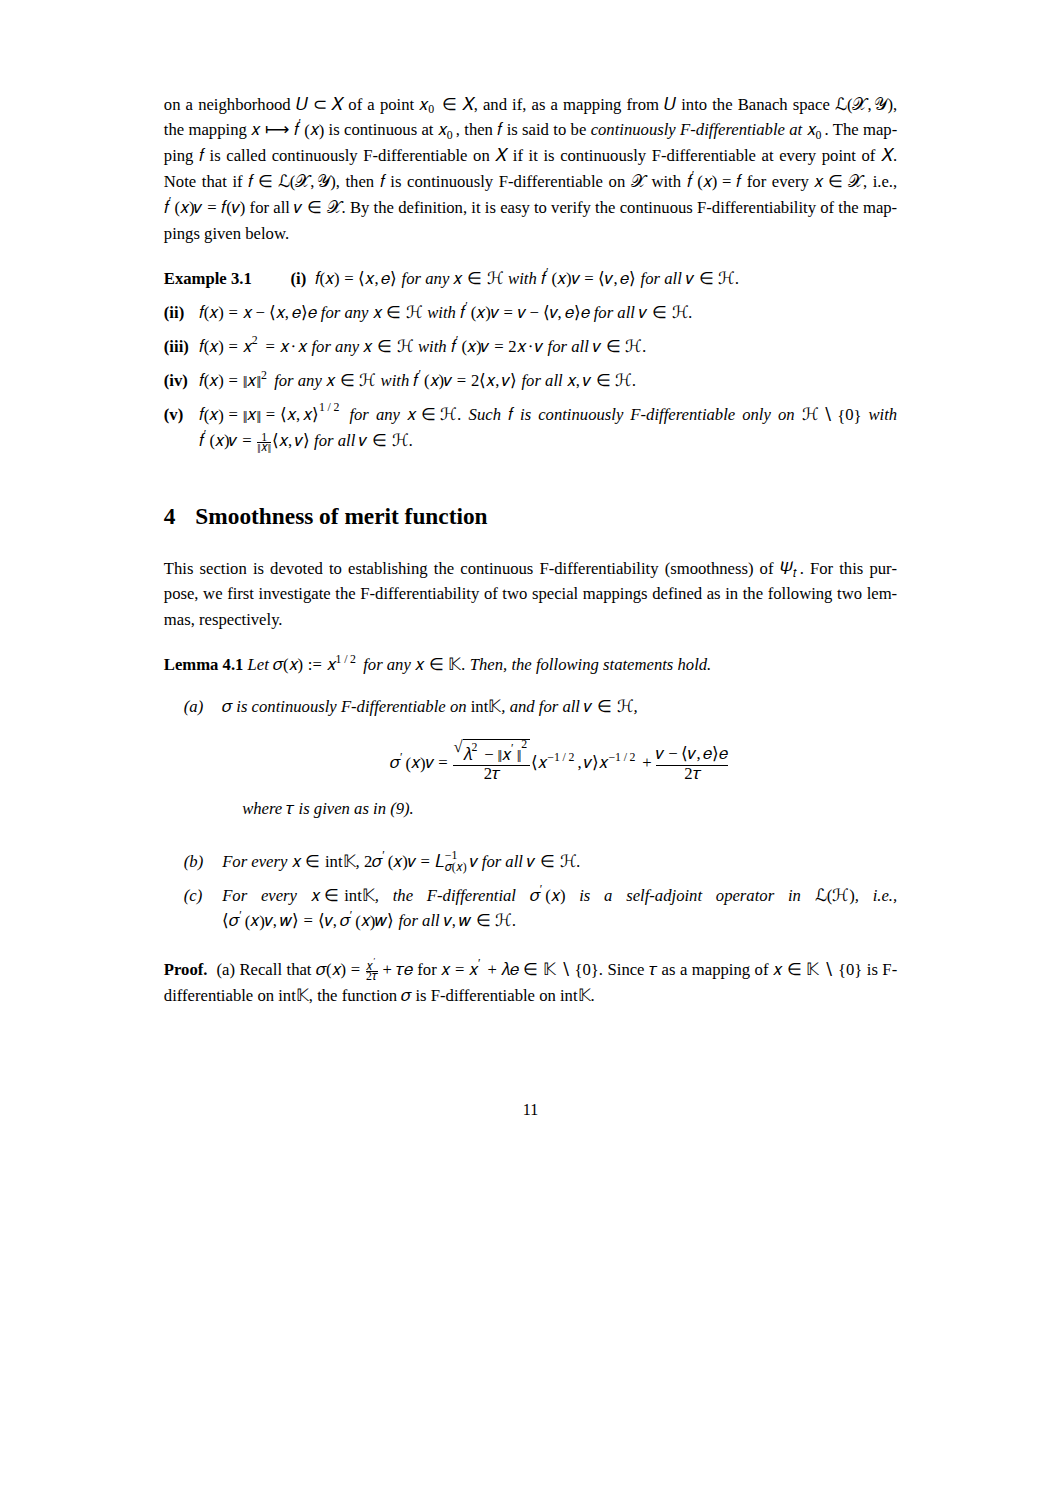on a neighborhood U⊂X of a point x0∈X, and if, as a mapping from U into the Banach space ℒ(𝒳,𝒴), the mapping x⟼f′(x) is continuous at x0, then f is said to be continuously F-differentiable at x0. The mapping f is called continuously F-differentiable on X if it is continuously F-differentiable at every point of X. Note that if f∈ℒ(𝒳,𝒴), then f is continuously F-differentiable on 𝒳 with f′(x)=f for every x∈𝒳, i.e., f′(x)v=f(v) for all v∈𝒳. By the definition, it is easy to verify the continuous F-differentiability of the mappings given below.
Example 3.1 (i) f(x)=⟨x,e⟩ for any x∈ℋ with f′(x)v=⟨v,e⟩ for all v∈ℋ.
(ii) f(x)=x−⟨x,e⟩e for any x∈ℋ with f′(x)v=v−⟨v,e⟩e for all v∈ℋ.
(iii) f(x)=x2=x∙x for any x∈ℋ with f′(x)v=2x∙v for all v∈ℋ.
(iv) f(x)=‖x‖2 for any x∈ℋ with f′(x)v=2⟨x,v⟩ for all x,v∈ℋ.
(v) f(x)=‖x‖=⟨x,x⟩1/2 for any x∈ℋ. Such f is continuously F-differentiable only on ℋ∖{0} with f′(x)v=1‖x‖⟨x,v⟩ for all v∈ℋ.
4 Smoothness of merit function
This section is devoted to establishing the continuous F-differentiability (smoothness) of Ψt. For this purpose, we first investigate the F-differentiability of two special mappings defined as in the following two lemmas, respectively.
Lemma 4.1 Let σ(x):=x1/2 for any x∈𝕂. Then, the following statements hold.
(a) σ is continuously F-differentiable on int𝕂, and for all v∈ℋ,
σ′(x)v = λ2−‖x′‖2 2τ ⟨x−1/2,v⟩ x−1/2 + v−⟨v,e⟩e 2τ
where τ is given as in (9).
(b) For every x∈int𝕂, 2σ′(x)v=Lσ(x)−1v for all v∈ℋ.
(c) For every x∈int𝕂, the F-differential σ′(x) is a self-adjoint operator in ℒ(ℋ), i.e., ⟨σ′(x)v,w⟩=⟨v,σ′(x)w⟩ for all v,w∈ℋ.
Proof. (a) Recall that σ(x)=x′2τ+τe for x=x′+λe∈𝕂∖{0}. Since τ as a mapping of x∈𝕂∖{0} is F-differentiable on int𝕂, the function σ is F-differentiable on int𝕂.
11